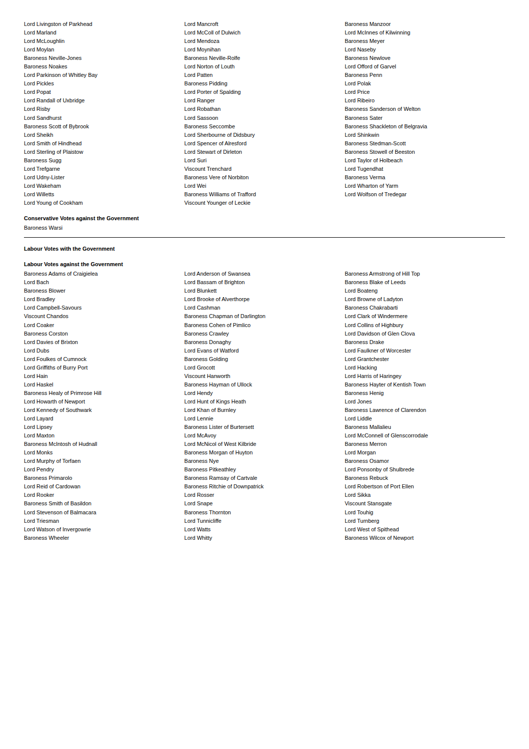| Lord Livingston of Parkhead | Lord Mancroft | Baroness Manzoor |
| Lord Marland | Lord McColl of Dulwich | Lord McInnes of Kilwinning |
| Lord McLoughlin | Lord Mendoza | Baroness Meyer |
| Lord Moylan | Lord Moynihan | Lord Naseby |
| Baroness Neville-Jones | Baroness Neville-Rolfe | Baroness Newlove |
| Baroness Noakes | Lord Norton of Louth | Lord Offord of Garvel |
| Lord Parkinson of Whitley Bay | Lord Patten | Baroness Penn |
| Lord Pickles | Baroness Pidding | Lord Polak |
| Lord Popat | Lord Porter of Spalding | Lord Price |
| Lord Randall of Uxbridge | Lord Ranger | Lord Ribeiro |
| Lord Risby | Lord Robathan | Baroness Sanderson of Welton |
| Lord Sandhurst | Lord Sassoon | Baroness Sater |
| Baroness Scott of Bybrook | Baroness Seccombe | Baroness Shackleton of Belgravia |
| Lord Sheikh | Lord Sherbourne of Didsbury | Lord Shinkwin |
| Lord Smith of Hindhead | Lord Spencer of Alresford | Baroness Stedman-Scott |
| Lord Sterling of Plaistow | Lord Stewart of Dirleton | Baroness Stowell of Beeston |
| Baroness Sugg | Lord Suri | Lord Taylor of Holbeach |
| Lord Trefgarne | Viscount Trenchard | Lord Tugendhat |
| Lord Udny-Lister | Baroness Vere of Norbiton | Baroness Verma |
| Lord Wakeham | Lord Wei | Lord Wharton of Yarm |
| Lord Willetts | Baroness Williams of Trafford | Lord Wolfson of Tredegar |
| Lord Young of Cookham | Viscount Younger of Leckie | |
Conservative Votes against the Government
Baroness Warsi
Labour Votes with the Government
Labour Votes against the Government
| Baroness Adams of Craigielea | Lord Anderson of Swansea | Baroness Armstrong of Hill Top |
| Lord Bach | Lord Bassam of Brighton | Baroness Blake of Leeds |
| Baroness Blower | Lord Blunkett | Lord Boateng |
| Lord Bradley | Lord Brooke of Alverthorpe | Lord Browne of Ladyton |
| Lord Campbell-Savours | Lord Cashman | Baroness Chakrabarti |
| Viscount Chandos | Baroness Chapman of Darlington | Lord Clark of Windermere |
| Lord Coaker | Baroness Cohen of Pimlico | Lord Collins of Highbury |
| Baroness Corston | Baroness Crawley | Lord Davidson of Glen Clova |
| Lord Davies of Brixton | Baroness Donaghy | Baroness Drake |
| Lord Dubs | Lord Evans of Watford | Lord Faulkner of Worcester |
| Lord Foulkes of Cumnock | Baroness Golding | Lord Grantchester |
| Lord Griffiths of Burry Port | Lord Grocott | Lord Hacking |
| Lord Hain | Viscount Hanworth | Lord Harris of Haringey |
| Lord Haskel | Baroness Hayman of Ullock | Baroness Hayter of Kentish Town |
| Baroness Healy of Primrose Hill | Lord Hendy | Baroness Henig |
| Lord Howarth of Newport | Lord Hunt of Kings Heath | Lord Jones |
| Lord Kennedy of Southwark | Lord Khan of Burnley | Baroness Lawrence of Clarendon |
| Lord Layard | Lord Lennie | Lord Liddle |
| Lord Lipsey | Baroness Lister of Burtersett | Baroness Mallalieu |
| Lord Maxton | Lord McAvoy | Lord McConnell of Glenscorrodale |
| Baroness McIntosh of Hudnall | Lord McNicol of West Kilbride | Baroness Merron |
| Lord Monks | Baroness Morgan of Huyton | Lord Morgan |
| Lord Murphy of Torfaen | Baroness Nye | Baroness Osamor |
| Lord Pendry | Baroness Pitkeathley | Lord Ponsonby of Shulbrede |
| Baroness Primarolo | Baroness Ramsay of Cartvale | Baroness Rebuck |
| Lord Reid of Cardowan | Baroness Ritchie of Downpatrick | Lord Robertson of Port Ellen |
| Lord Rooker | Lord Rosser | Lord Sikka |
| Baroness Smith of Basildon | Lord Snape | Viscount Stansgate |
| Lord Stevenson of Balmacara | Baroness Thornton | Lord Touhig |
| Lord Triesman | Lord Tunnicliffe | Lord Turnberg |
| Lord Watson of Invergowrie | Lord Watts | Lord West of Spithead |
| Baroness Wheeler | Lord Whitty | Baroness Wilcox of Newport |